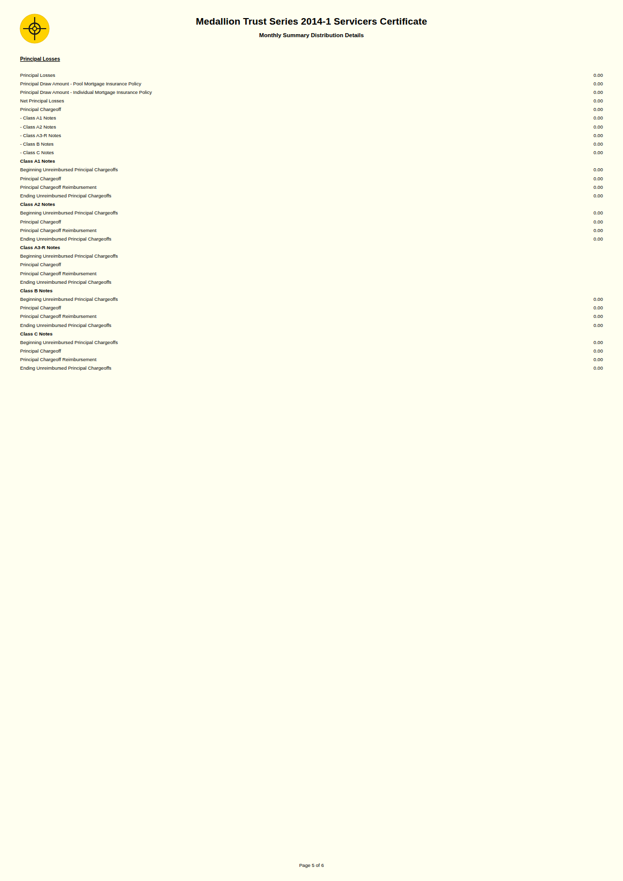Medallion Trust Series 2014-1 Servicers Certificate
Monthly Summary Distribution Details
Principal Losses
| Principal Losses | 0.00 |
| Principal Draw Amount - Pool Mortgage Insurance Policy | 0.00 |
| Principal Draw Amount - Individual Mortgage Insurance Policy | 0.00 |
| Net Principal Losses | 0.00 |
| Principal Chargeoff | 0.00 |
| - Class A1 Notes | 0.00 |
| - Class A2 Notes | 0.00 |
| - Class A3-R Notes | 0.00 |
| - Class B Notes | 0.00 |
| - Class C Notes | 0.00 |
| Class A1 Notes | |
| Beginning Unreimbursed Principal Chargeoffs | 0.00 |
| Principal Chargeoff | 0.00 |
| Principal Chargeoff Reimbursement | 0.00 |
| Ending Unreimbursed Principal Chargeoffs | 0.00 |
| Class A2 Notes | |
| Beginning Unreimbursed Principal Chargeoffs | 0.00 |
| Principal Chargeoff | 0.00 |
| Principal Chargeoff Reimbursement | 0.00 |
| Ending Unreimbursed Principal Chargeoffs | 0.00 |
| Class A3-R Notes | |
| Beginning Unreimbursed Principal Chargeoffs | |
| Principal Chargeoff | |
| Principal Chargeoff Reimbursement | |
| Ending Unreimbursed Principal Chargeoffs | |
| Class B Notes | |
| Beginning Unreimbursed Principal Chargeoffs | 0.00 |
| Principal Chargeoff | 0.00 |
| Principal Chargeoff Reimbursement | 0.00 |
| Ending Unreimbursed Principal Chargeoffs | 0.00 |
| Class C Notes | |
| Beginning Unreimbursed Principal Chargeoffs | 0.00 |
| Principal Chargeoff | 0.00 |
| Principal Chargeoff Reimbursement | 0.00 |
| Ending Unreimbursed Principal Chargeoffs | 0.00 |
Page 5 of 6